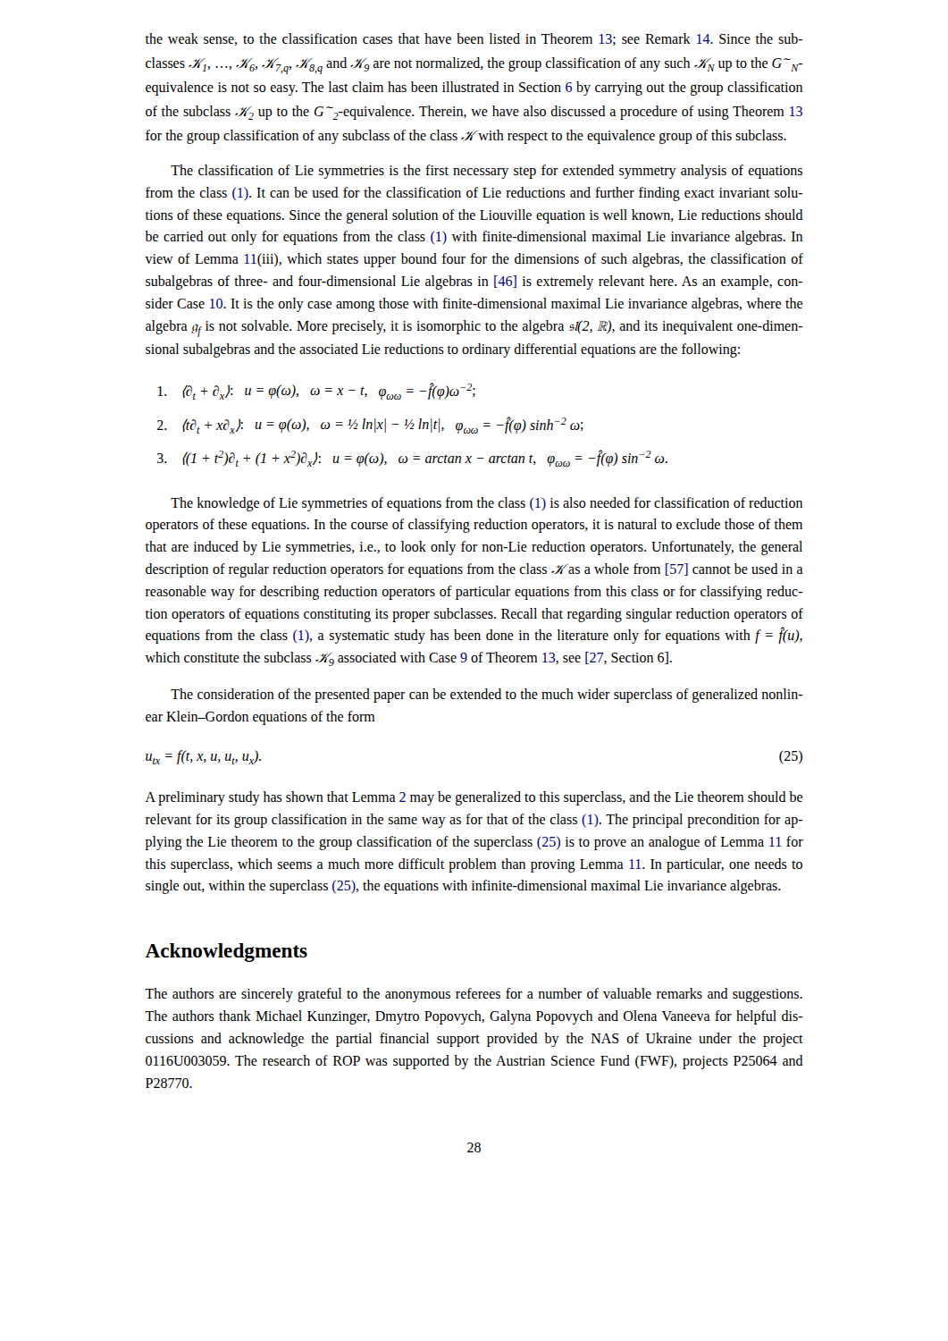the weak sense, to the classification cases that have been listed in Theorem 13; see Remark 14. Since the subclasses 𝒦1, …, 𝒦6, 𝒦7,q, 𝒦8,q and 𝒦9 are not normalized, the group classification of any such 𝒦N up to the G∼N-equivalence is not so easy. The last claim has been illustrated in Section 6 by carrying out the group classification of the subclass 𝒦2 up to the G∼2-equivalence. Therein, we have also discussed a procedure of using Theorem 13 for the group classification of any subclass of the class 𝒦 with respect to the equivalence group of this subclass.
The classification of Lie symmetries is the first necessary step for extended symmetry analysis of equations from the class (1). It can be used for the classification of Lie reductions and further finding exact invariant solutions of these equations. Since the general solution of the Liouville equation is well known, Lie reductions should be carried out only for equations from the class (1) with finite-dimensional maximal Lie invariance algebras. In view of Lemma 11(iii), which states upper bound four for the dimensions of such algebras, the classification of subalgebras of three- and four-dimensional Lie algebras in [46] is extremely relevant here. As an example, consider Case 10. It is the only case among those with finite-dimensional maximal Lie invariance algebras, where the algebra 𝔤f is not solvable. More precisely, it is isomorphic to the algebra 𝔰𝔩(2, ℝ), and its inequivalent one-dimensional subalgebras and the associated Lie reductions to ordinary differential equations are the following:
1. ⟨∂t + ∂x⟩: u = φ(ω), ω = x − t, φωω = −f̂(φ)ω−2;
2. ⟨t∂t + x∂x⟩: u = φ(ω), ω = ½ ln|x| − ½ ln|t|, φωω = −f̂(φ) sinh−2 ω;
3. ⟨(1 + t2)∂t + (1 + x2)∂x⟩: u = φ(ω), ω = arctan x − arctan t, φωω = −f̂(φ) sin−2 ω.
The knowledge of Lie symmetries of equations from the class (1) is also needed for classification of reduction operators of these equations. In the course of classifying reduction operators, it is natural to exclude those of them that are induced by Lie symmetries, i.e., to look only for non-Lie reduction operators. Unfortunately, the general description of regular reduction operators for equations from the class 𝒦 as a whole from [57] cannot be used in a reasonable way for describing reduction operators of particular equations from this class or for classifying reduction operators of equations constituting its proper subclasses. Recall that regarding singular reduction operators of equations from the class (1), a systematic study has been done in the literature only for equations with f = f̂(u), which constitute the subclass 𝒦9 associated with Case 9 of Theorem 13, see [27, Section 6].
The consideration of the presented paper can be extended to the much wider superclass of generalized nonlinear Klein–Gordon equations of the form
(25) utx = f(t, x, u, ut, ux).
A preliminary study has shown that Lemma 2 may be generalized to this superclass, and the Lie theorem should be relevant for its group classification in the same way as for that of the class (1). The principal precondition for applying the Lie theorem to the group classification of the superclass (25) is to prove an analogue of Lemma 11 for this superclass, which seems a much more difficult problem than proving Lemma 11. In particular, one needs to single out, within the superclass (25), the equations with infinite-dimensional maximal Lie invariance algebras.
Acknowledgments
The authors are sincerely grateful to the anonymous referees for a number of valuable remarks and suggestions. The authors thank Michael Kunzinger, Dmytro Popovych, Galyna Popovych and Olena Vaneeva for helpful discussions and acknowledge the partial financial support provided by the NAS of Ukraine under the project 0116U003059. The research of ROP was supported by the Austrian Science Fund (FWF), projects P25064 and P28770.
28